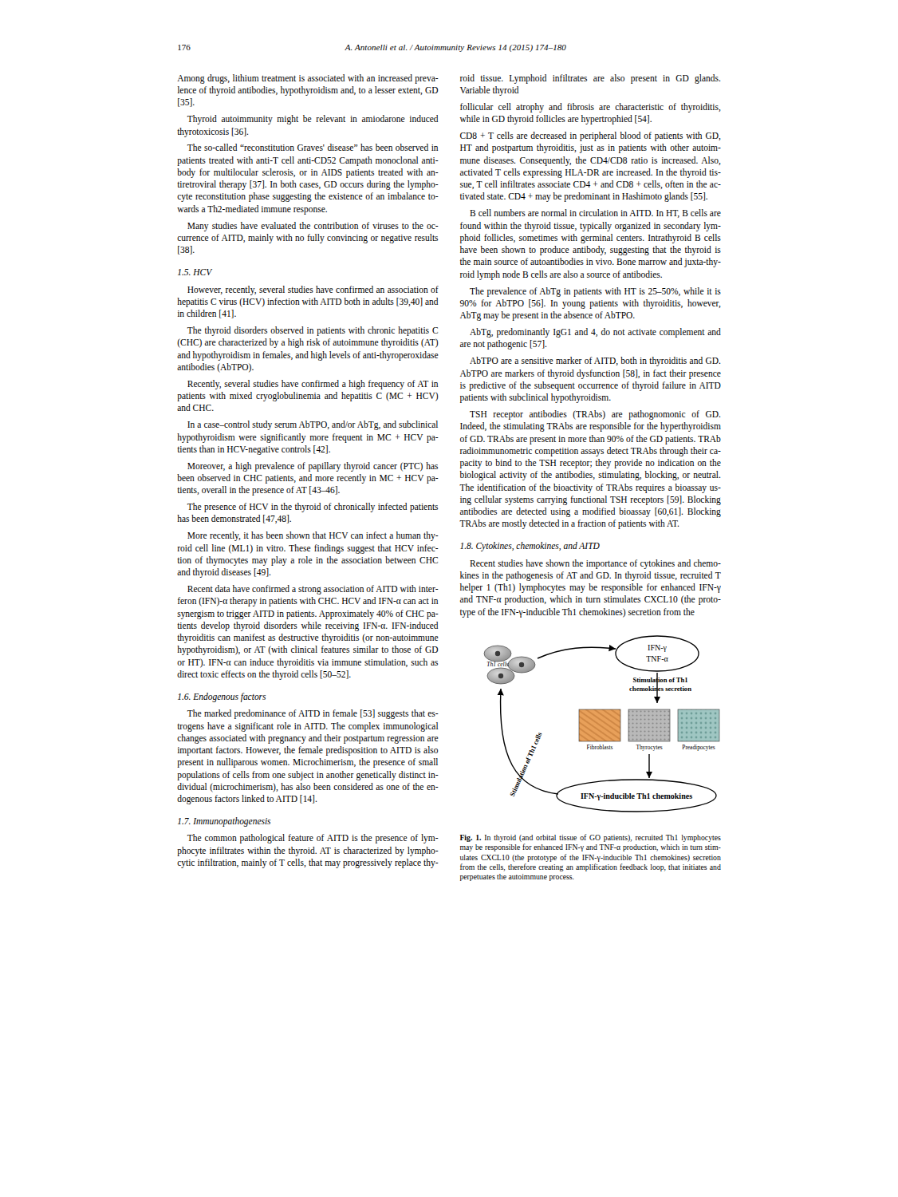176 A. Antonelli et al. / Autoimmunity Reviews 14 (2015) 174–180
Among drugs, lithium treatment is associated with an increased prevalence of thyroid antibodies, hypothyroidism and, to a lesser extent, GD [35].
Thyroid autoimmunity might be relevant in amiodarone induced thyrotoxicosis [36].
The so-called “reconstitution Graves' disease” has been observed in patients treated with anti-T cell anti-CD52 Campath monoclonal antibody for multilocular sclerosis, or in AIDS patients treated with antiretroviral therapy [37]. In both cases, GD occurs during the lymphocyte reconstitution phase suggesting the existence of an imbalance towards a Th2-mediated immune response.
Many studies have evaluated the contribution of viruses to the occurrence of AITD, mainly with no fully convincing or negative results [38].
1.5. HCV
However, recently, several studies have confirmed an association of hepatitis C virus (HCV) infection with AITD both in adults [39,40] and in children [41].
The thyroid disorders observed in patients with chronic hepatitis C (CHC) are characterized by a high risk of autoimmune thyroiditis (AT) and hypothyroidism in females, and high levels of anti-thyroperoxidase antibodies (AbTPO).
Recently, several studies have confirmed a high frequency of AT in patients with mixed cryoglobulinemia and hepatitis C (MC + HCV) and CHC.
In a case–control study serum AbTPO, and/or AbTg, and subclinical hypothyroidism were significantly more frequent in MC + HCV patients than in HCV-negative controls [42].
Moreover, a high prevalence of papillary thyroid cancer (PTC) has been observed in CHC patients, and more recently in MC + HCV patients, overall in the presence of AT [43–46].
The presence of HCV in the thyroid of chronically infected patients has been demonstrated [47,48].
More recently, it has been shown that HCV can infect a human thyroid cell line (ML1) in vitro. These findings suggest that HCV infection of thymocytes may play a role in the association between CHC and thyroid diseases [49].
Recent data have confirmed a strong association of AITD with interferon (IFN)-α therapy in patients with CHC. HCV and IFN-α can act in synergism to trigger AITD in patients. Approximately 40% of CHC patients develop thyroid disorders while receiving IFN-α. IFN-induced thyroiditis can manifest as destructive thyroiditis (or non-autoimmune hypothyroidism), or AT (with clinical features similar to those of GD or HT). IFN-α can induce thyroiditis via immune stimulation, such as direct toxic effects on the thyroid cells [50–52].
1.6. Endogenous factors
The marked predominance of AITD in female [53] suggests that estrogens have a significant role in AITD. The complex immunological changes associated with pregnancy and their postpartum regression are important factors. However, the female predisposition to AITD is also present in nulliparous women. Microchimerism, the presence of small populations of cells from one subject in another genetically distinct individual (microchimerism), has also been considered as one of the endogenous factors linked to AITD [14].
1.7. Immunopathogenesis
The common pathological feature of AITD is the presence of lymphocyte infiltrates within the thyroid. AT is characterized by lymphocytic infiltration, mainly of T cells, that may progressively replace thyroid tissue. Lymphoid infiltrates are also present in GD glands. Variable thyroid
follicular cell atrophy and fibrosis are characteristic of thyroiditis, while in GD thyroid follicles are hypertrophied [54].
CD8 + T cells are decreased in peripheral blood of patients with GD, HT and postpartum thyroiditis, just as in patients with other autoimmune diseases. Consequently, the CD4/CD8 ratio is increased. Also, activated T cells expressing HLA-DR are increased. In the thyroid tissue, T cell infiltrates associate CD4 + and CD8 + cells, often in the activated state. CD4 + may be predominant in Hashimoto glands [55].
B cell numbers are normal in circulation in AITD. In HT, B cells are found within the thyroid tissue, typically organized in secondary lymphoid follicles, sometimes with germinal centers. Intrathyroid B cells have been shown to produce antibody, suggesting that the thyroid is the main source of autoantibodies in vivo. Bone marrow and juxta-thyroid lymph node B cells are also a source of antibodies.
The prevalence of AbTg in patients with HT is 25–50%, while it is 90% for AbTPO [56]. In young patients with thyroiditis, however, AbTg may be present in the absence of AbTPO.
AbTg, predominantly IgG1 and 4, do not activate complement and are not pathogenic [57].
AbTPO are a sensitive marker of AITD, both in thyroiditis and GD. AbTPO are markers of thyroid dysfunction [58], in fact their presence is predictive of the subsequent occurrence of thyroid failure in AITD patients with subclinical hypothyroidism.
TSH receptor antibodies (TRAbs) are pathognomonic of GD. Indeed, the stimulating TRAbs are responsible for the hyperthyroidism of GD. TRAbs are present in more than 90% of the GD patients. TRAb radioimmunometric competition assays detect TRAbs through their capacity to bind to the TSH receptor; they provide no indication on the biological activity of the antibodies, stimulating, blocking, or neutral. The identification of the bioactivity of TRAbs requires a bioassay using cellular systems carrying functional TSH receptors [59]. Blocking antibodies are detected using a modified bioassay [60,61]. Blocking TRAbs are mostly detected in a fraction of patients with AT.
1.8. Cytokines, chemokines, and AITD
Recent studies have shown the importance of cytokines and chemokines in the pathogenesis of AT and GD. In thyroid tissue, recruited T helper 1 (Th1) lymphocytes may be responsible for enhanced IFN-γ and TNF-α production, which in turn stimulates CXCL10 (the prototype of the IFN-γ-inducible Th1 chemokines) secretion from the
Th1 cells IFN-γ TNF-α Stimulation of Th1 chemokines secretion Fibroblasts Thyrocytes Preadipocytes IFN-γ-inducible Th1 chemokines Stimulation of Th1 cells
Fig. 1. In thyroid (and orbital tissue of GO patients), recruited Th1 lymphocytes may be responsible for enhanced IFN-γ and TNF-α production, which in turn stimulates CXCL10 (the prototype of the IFN-γ-inducible Th1 chemokines) secretion from the cells, therefore creating an amplification feedback loop, that initiates and perpetuates the autoimmune process.